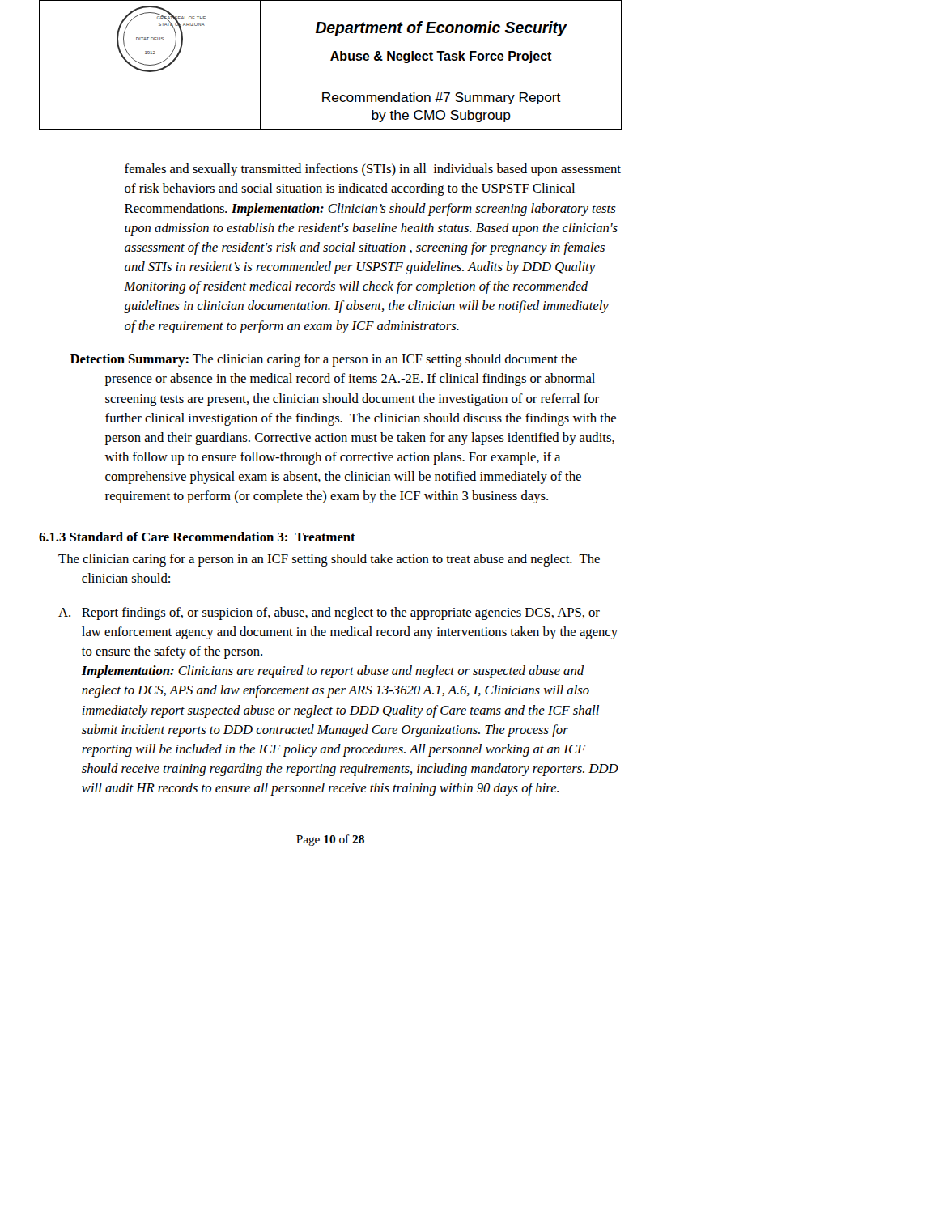| GREAT SEAL OF THE STATE OF ARIZONA DITAT DEUS 1912 | Department of Economic Security Abuse & Neglect Task Force Project |
| | Recommendation #7 Summary Report by the CMO Subgroup |
females and sexually transmitted infections (STIs) in all individuals based upon assessment of risk behaviors and social situation is indicated according to the USPSTF Clinical Recommendations. Implementation: Clinician’s should perform screening laboratory tests upon admission to establish the resident's baseline health status. Based upon the clinician's assessment of the resident's risk and social situation , screening for pregnancy in females and STIs in resident’s is recommended per USPSTF guidelines. Audits by DDD Quality Monitoring of resident medical records will check for completion of the recommended guidelines in clinician documentation. If absent, the clinician will be notified immediately of the requirement to perform an exam by ICF administrators.
Detection Summary: The clinician caring for a person in an ICF setting should document the presence or absence in the medical record of items 2A.-2E. If clinical findings or abnormal screening tests are present, the clinician should document the investigation of or referral for further clinical investigation of the findings. The clinician should discuss the findings with the person and their guardians. Corrective action must be taken for any lapses identified by audits, with follow up to ensure follow-through of corrective action plans. For example, if a comprehensive physical exam is absent, the clinician will be notified immediately of the requirement to perform (or complete the) exam by the ICF within 3 business days.
6.1.3 Standard of Care Recommendation 3: Treatment
The clinician caring for a person in an ICF setting should take action to treat abuse and neglect. The clinician should:
A. Report findings of, or suspicion of, abuse, and neglect to the appropriate agencies DCS, APS, or law enforcement agency and document in the medical record any interventions taken by the agency to ensure the safety of the person.
Implementation: Clinicians are required to report abuse and neglect or suspected abuse and neglect to DCS, APS and law enforcement as per ARS 13-3620 A.1, A.6, I, Clinicians will also immediately report suspected abuse or neglect to DDD Quality of Care teams and the ICF shall submit incident reports to DDD contracted Managed Care Organizations. The process for reporting will be included in the ICF policy and procedures. All personnel working at an ICF should receive training regarding the reporting requirements, including mandatory reporters. DDD will audit HR records to ensure all personnel receive this training within 90 days of hire.
Page 10 of 28